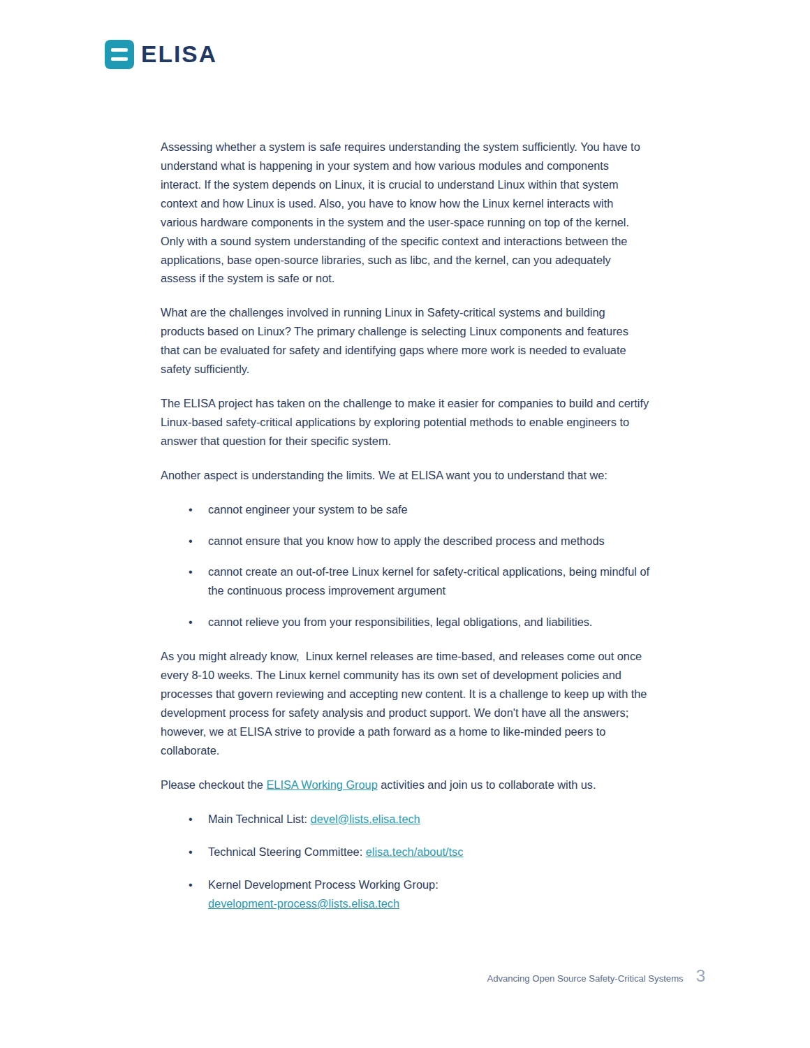ELISA
Assessing whether a system is safe requires understanding the system sufficiently. You have to understand what is happening in your system and how various modules and components interact. If the system depends on Linux, it is crucial to understand Linux within that system context and how Linux is used. Also, you have to know how the Linux kernel interacts with various hardware components in the system and the user-space running on top of the kernel. Only with a sound system understanding of the specific context and interactions between the applications, base open-source libraries, such as libc, and the kernel, can you adequately assess if the system is safe or not.
What are the challenges involved in running Linux in Safety-critical systems and building products based on Linux? The primary challenge is selecting Linux components and features that can be evaluated for safety and identifying gaps where more work is needed to evaluate safety sufficiently.
The ELISA project has taken on the challenge to make it easier for companies to build and certify Linux-based safety-critical applications by exploring potential methods to enable engineers to answer that question for their specific system.
Another aspect is understanding the limits. We at ELISA want you to understand that we:
cannot engineer your system to be safe
cannot ensure that you know how to apply the described process and methods
cannot create an out-of-tree Linux kernel for safety-critical applications, being mindful of the continuous process improvement argument
cannot relieve you from your responsibilities, legal obligations, and liabilities.
As you might already know, Linux kernel releases are time-based, and releases come out once every 8-10 weeks. The Linux kernel community has its own set of development policies and processes that govern reviewing and accepting new content. It is a challenge to keep up with the development process for safety analysis and product support. We don't have all the answers; however, we at ELISA strive to provide a path forward as a home to like-minded peers to collaborate.
Please checkout the ELISA Working Group activities and join us to collaborate with us.
Main Technical List: devel@lists.elisa.tech
Technical Steering Committee: elisa.tech/about/tsc
Kernel Development Process Working Group:
development-process@lists.elisa.tech
Advancing Open Source Safety-Critical Systems 3